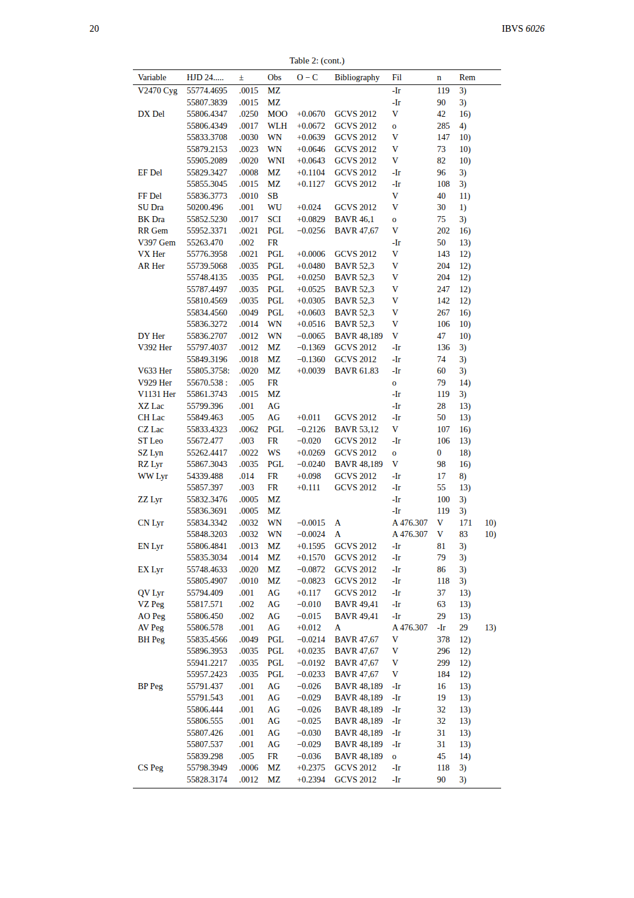20 IBVS 6026
Table 2: (cont.)
| Variable | HJD 24..... | ± | Obs | O − C | Bibliography | Fil | n | Rem | |
| --- | --- | --- | --- | --- | --- | --- | --- | --- | --- |
| V2470 Cyg | 55774.4695 | .0015 | MZ | | | -Ir | 119 | 3) | |
| | 55807.3839 | .0015 | MZ | | | -Ir | 90 | 3) | |
| DX Del | 55806.4347 | .0250 | MOO | +0.0670 | GCVS 2012 | V | 42 | 16) | |
| | 55806.4349 | .0017 | WLH | +0.0672 | GCVS 2012 | o | 285 | 4) | |
| | 55833.3708 | .0030 | WN | +0.0639 | GCVS 2012 | V | 147 | 10) | |
| | 55879.2153 | .0023 | WN | +0.0646 | GCVS 2012 | V | 73 | 10) | |
| | 55905.2089 | .0020 | WNI | +0.0643 | GCVS 2012 | V | 82 | 10) | |
| EF Del | 55829.3427 | .0008 | MZ | +0.1104 | GCVS 2012 | -Ir | 96 | 3) | |
| | 55855.3045 | .0015 | MZ | +0.1127 | GCVS 2012 | -Ir | 108 | 3) | |
| FF Del | 55836.3773 | .0010 | SB | | | V | 40 | 11) | |
| SU Dra | 50200.496 | .001 | WU | +0.024 | GCVS 2012 | V | 30 | 1) | |
| BK Dra | 55852.5230 | .0017 | SCI | +0.0829 | BAVR 46,1 | o | 75 | 3) | |
| RR Gem | 55952.3371 | .0021 | PGL | −0.0256 | BAVR 47,67 | V | 202 | 16) | |
| V397 Gem | 55263.470 | .002 | FR | | | -Ir | 50 | 13) | |
| VX Her | 55776.3958 | .0021 | PGL | +0.0006 | GCVS 2012 | V | 143 | 12) | |
| AR Her | 55739.5068 | .0035 | PGL | +0.0480 | BAVR 52,3 | V | 204 | 12) | |
| | 55748.4135 | .0035 | PGL | +0.0250 | BAVR 52,3 | V | 204 | 12) | |
| | 55787.4497 | .0035 | PGL | +0.0525 | BAVR 52,3 | V | 247 | 12) | |
| | 55810.4569 | .0035 | PGL | +0.0305 | BAVR 52,3 | V | 142 | 12) | |
| | 55834.4560 | .0049 | PGL | +0.0603 | BAVR 52,3 | V | 267 | 16) | |
| | 55836.3272 | .0014 | WN | +0.0516 | BAVR 52,3 | V | 106 | 10) | |
| DY Her | 55836.2707 | .0012 | WN | −0.0065 | BAVR 48,189 | V | 47 | 10) | |
| V392 Her | 55797.4037 | .0012 | MZ | −0.1369 | GCVS 2012 | -Ir | 136 | 3) | |
| | 55849.3196 | .0018 | MZ | −0.1360 | GCVS 2012 | -Ir | 74 | 3) | |
| V633 Her | 55805.3758: | .0020 | MZ | +0.0039 | BAVR 61.83 | -Ir | 60 | 3) | |
| V929 Her | 55670.538 : | .005 | FR | | | o | 79 | 14) | |
| V1131 Her | 55861.3743 | .0015 | MZ | | | -Ir | 119 | 3) | |
| XZ Lac | 55799.396 | .001 | AG | | | -Ir | 28 | 13) | |
| CH Lac | 55849.463 | .005 | AG | +0.011 | GCVS 2012 | -Ir | 50 | 13) | |
| CZ Lac | 55833.4323 | .0062 | PGL | −0.2126 | BAVR 53,12 | V | 107 | 16) | |
| ST Leo | 55672.477 | .003 | FR | −0.020 | GCVS 2012 | -Ir | 106 | 13) | |
| SZ Lyn | 55262.4417 | .0022 | WS | +0.0269 | GCVS 2012 | o | 0 | 18) | |
| RZ Lyr | 55867.3043 | .0035 | PGL | −0.0240 | BAVR 48,189 | V | 98 | 16) | |
| WW Lyr | 54339.488 | .014 | FR | +0.098 | GCVS 2012 | -Ir | 17 | 8) | |
| | 55857.397 | .003 | FR | +0.111 | GCVS 2012 | -Ir | 55 | 13) | |
| ZZ Lyr | 55832.3476 | .0005 | MZ | | | -Ir | 100 | 3) | |
| | 55836.3691 | .0005 | MZ | | | -Ir | 119 | 3) | |
| CN Lyr | 55834.3342 | .0032 | WN | −0.0015 | A | A 476.307 | V | 171 | 10) |
| | 55848.3203 | .0032 | WN | −0.0024 | A | A 476.307 | V | 83 | 10) |
| EN Lyr | 55806.4841 | .0013 | MZ | +0.1595 | GCVS 2012 | -Ir | 81 | 3) | |
| | 55835.3034 | .0014 | MZ | +0.1570 | GCVS 2012 | -Ir | 79 | 3) | |
| EX Lyr | 55748.4633 | .0020 | MZ | −0.0872 | GCVS 2012 | -Ir | 86 | 3) | |
| | 55805.4907 | .0010 | MZ | −0.0823 | GCVS 2012 | -Ir | 118 | 3) | |
| QV Lyr | 55794.409 | .001 | AG | +0.117 | GCVS 2012 | -Ir | 37 | 13) | |
| VZ Peg | 55817.571 | .002 | AG | −0.010 | BAVR 49,41 | -Ir | 63 | 13) | |
| AO Peg | 55806.450 | .002 | AG | −0.015 | BAVR 49,41 | -Ir | 29 | 13) | |
| AV Peg | 55806.578 | .001 | AG | +0.012 | A | A 476.307 | -Ir | 29 | 13) |
| BH Peg | 55835.4566 | .0049 | PGL | −0.0214 | BAVR 47,67 | V | 378 | 12) | |
| | 55896.3953 | .0035 | PGL | +0.0235 | BAVR 47,67 | V | 296 | 12) | |
| | 55941.2217 | .0035 | PGL | −0.0192 | BAVR 47,67 | V | 299 | 12) | |
| | 55957.2423 | .0035 | PGL | −0.0233 | BAVR 47,67 | V | 184 | 12) | |
| BP Peg | 55791.437 | .001 | AG | −0.026 | BAVR 48,189 | -Ir | 16 | 13) | |
| | 55791.543 | .001 | AG | −0.029 | BAVR 48,189 | -Ir | 19 | 13) | |
| | 55806.444 | .001 | AG | −0.026 | BAVR 48,189 | -Ir | 32 | 13) | |
| | 55806.555 | .001 | AG | −0.025 | BAVR 48,189 | -Ir | 32 | 13) | |
| | 55807.426 | .001 | AG | −0.030 | BAVR 48,189 | -Ir | 31 | 13) | |
| | 55807.537 | .001 | AG | −0.029 | BAVR 48,189 | -Ir | 31 | 13) | |
| | 55839.298 | .005 | FR | −0.036 | BAVR 48,189 | o | 45 | 14) | |
| CS Peg | 55798.3949 | .0006 | MZ | +0.2375 | GCVS 2012 | -Ir | 118 | 3) | |
| | 55828.3174 | .0012 | MZ | +0.2394 | GCVS 2012 | -Ir | 90 | 3) | |